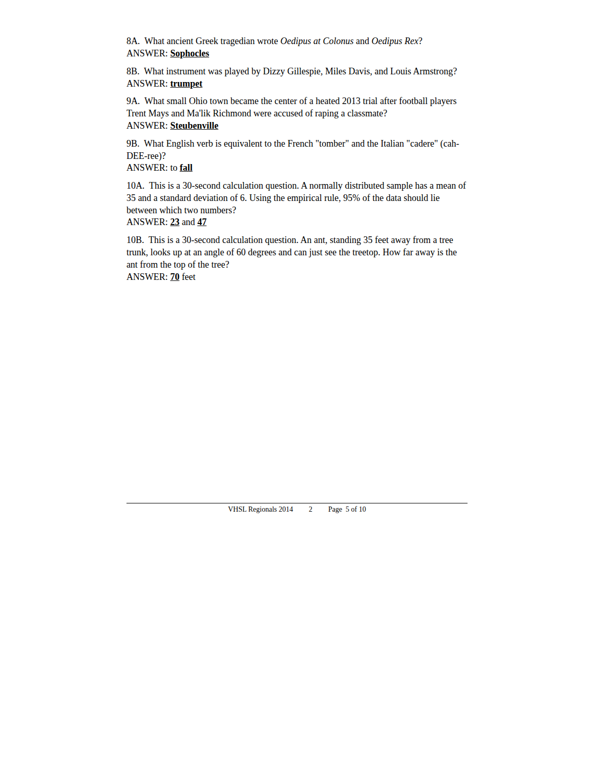8A. What ancient Greek tragedian wrote Oedipus at Colonus and Oedipus Rex? ANSWER: Sophocles
8B. What instrument was played by Dizzy Gillespie, Miles Davis, and Louis Armstrong? ANSWER: trumpet
9A. What small Ohio town became the center of a heated 2013 trial after football players Trent Mays and Ma'lik Richmond were accused of raping a classmate? ANSWER: Steubenville
9B. What English verb is equivalent to the French "tomber" and the Italian "cadere" (cah-DEE-ree)? ANSWER: to fall
10A. This is a 30-second calculation question. A normally distributed sample has a mean of 35 and a standard deviation of 6. Using the empirical rule, 95% of the data should lie between which two numbers? ANSWER: 23 and 47
10B. This is a 30-second calculation question. An ant, standing 35 feet away from a tree trunk, looks up at an angle of 60 degrees and can just see the treetop. How far away is the ant from the top of the tree? ANSWER: 70 feet
VHSL Regionals 2014 2 Page 5 of 10